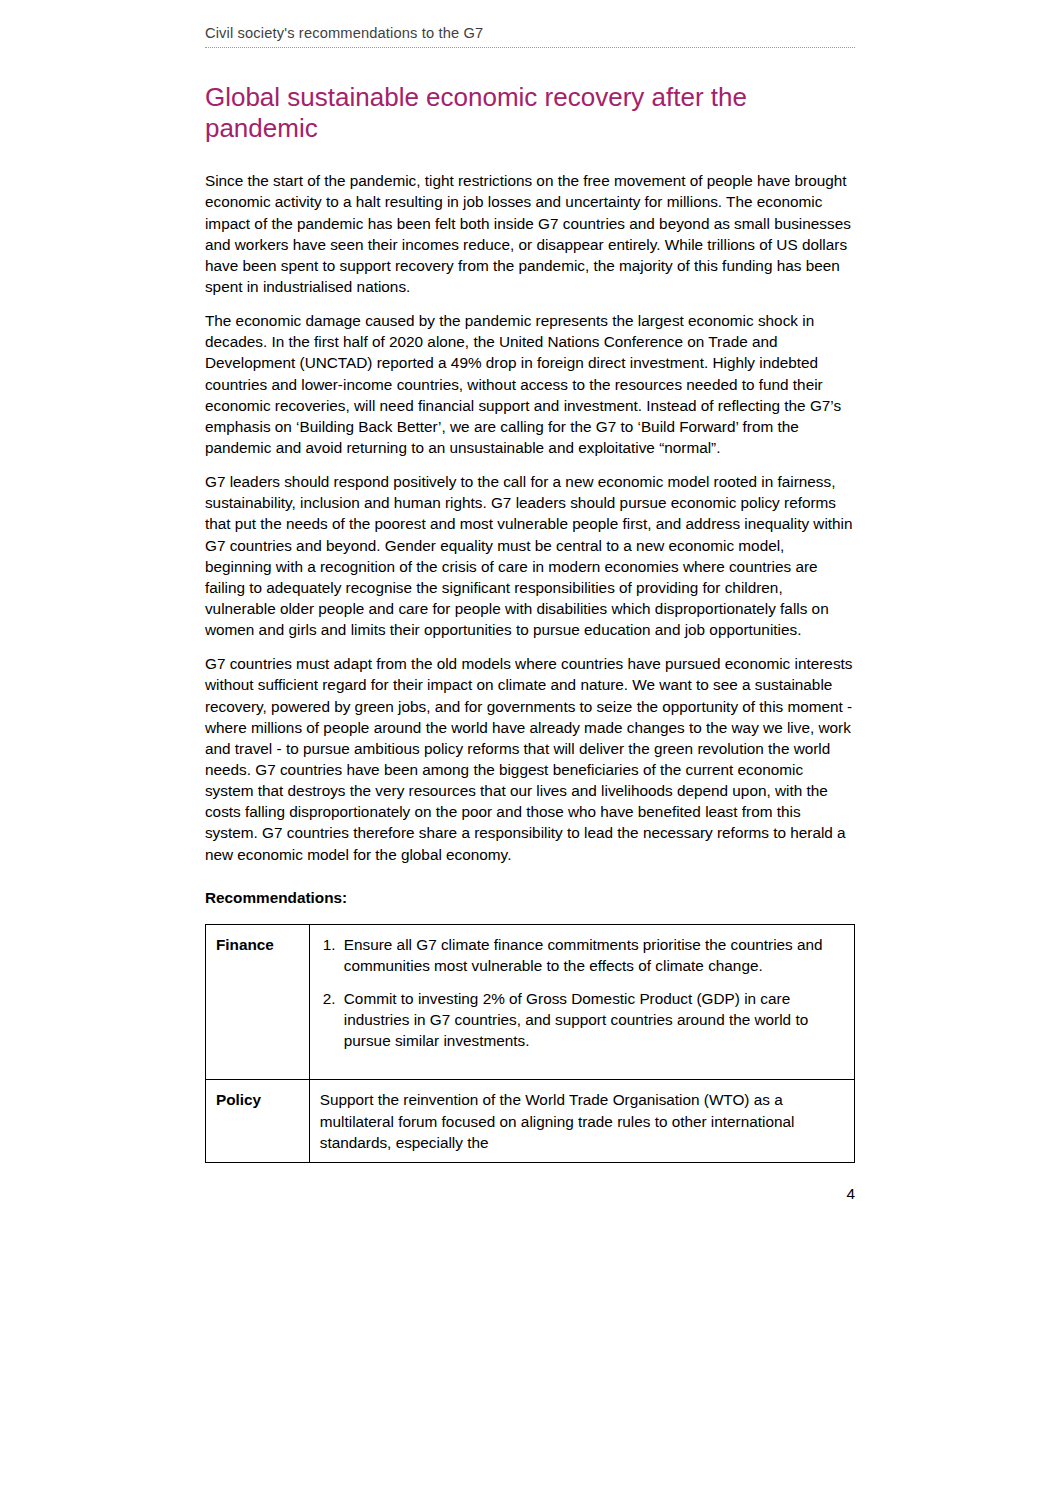Civil society's recommendations to the G7
Global sustainable economic recovery after the pandemic
Since the start of the pandemic, tight restrictions on the free movement of people have brought economic activity to a halt resulting in job losses and uncertainty for millions. The economic impact of the pandemic has been felt both inside G7 countries and beyond as small businesses and workers have seen their incomes reduce, or disappear entirely. While trillions of US dollars have been spent to support recovery from the pandemic, the majority of this funding has been spent in industrialised nations.
The economic damage caused by the pandemic represents the largest economic shock in decades. In the first half of 2020 alone, the United Nations Conference on Trade and Development (UNCTAD) reported a 49% drop in foreign direct investment. Highly indebted countries and lower-income countries, without access to the resources needed to fund their economic recoveries, will need financial support and investment. Instead of reflecting the G7’s emphasis on ‘Building Back Better’, we are calling for the G7 to ‘Build Forward’ from the pandemic and avoid returning to an unsustainable and exploitative “normal”.
G7 leaders should respond positively to the call for a new economic model rooted in fairness, sustainability, inclusion and human rights. G7 leaders should pursue economic policy reforms that put the needs of the poorest and most vulnerable people first, and address inequality within G7 countries and beyond. Gender equality must be central to a new economic model, beginning with a recognition of the crisis of care in modern economies where countries are failing to adequately recognise the significant responsibilities of providing for children, vulnerable older people and care for people with disabilities which disproportionately falls on women and girls and limits their opportunities to pursue education and job opportunities.
G7 countries must adapt from the old models where countries have pursued economic interests without sufficient regard for their impact on climate and nature. We want to see a sustainable recovery, powered by green jobs, and for governments to seize the opportunity of this moment - where millions of people around the world have already made changes to the way we live, work and travel - to pursue ambitious policy reforms that will deliver the green revolution the world needs. G7 countries have been among the biggest beneficiaries of the current economic system that destroys the very resources that our lives and livelihoods depend upon, with the costs falling disproportionately on the poor and those who have benefited least from this system. G7 countries therefore share a responsibility to lead the necessary reforms to herald a new economic model for the global economy.
Recommendations:
| Finance | Ensure all G7 climate finance commitments prioritise the countries and communities most vulnerable to the effects of climate change. Commit to investing 2% of Gross Domestic Product (GDP) in care industries in G7 countries, and support countries around the world to pursue similar investments. |
| Policy | Support the reinvention of the World Trade Organisation (WTO) as a multilateral forum focused on aligning trade rules to other international standards, especially the |
4